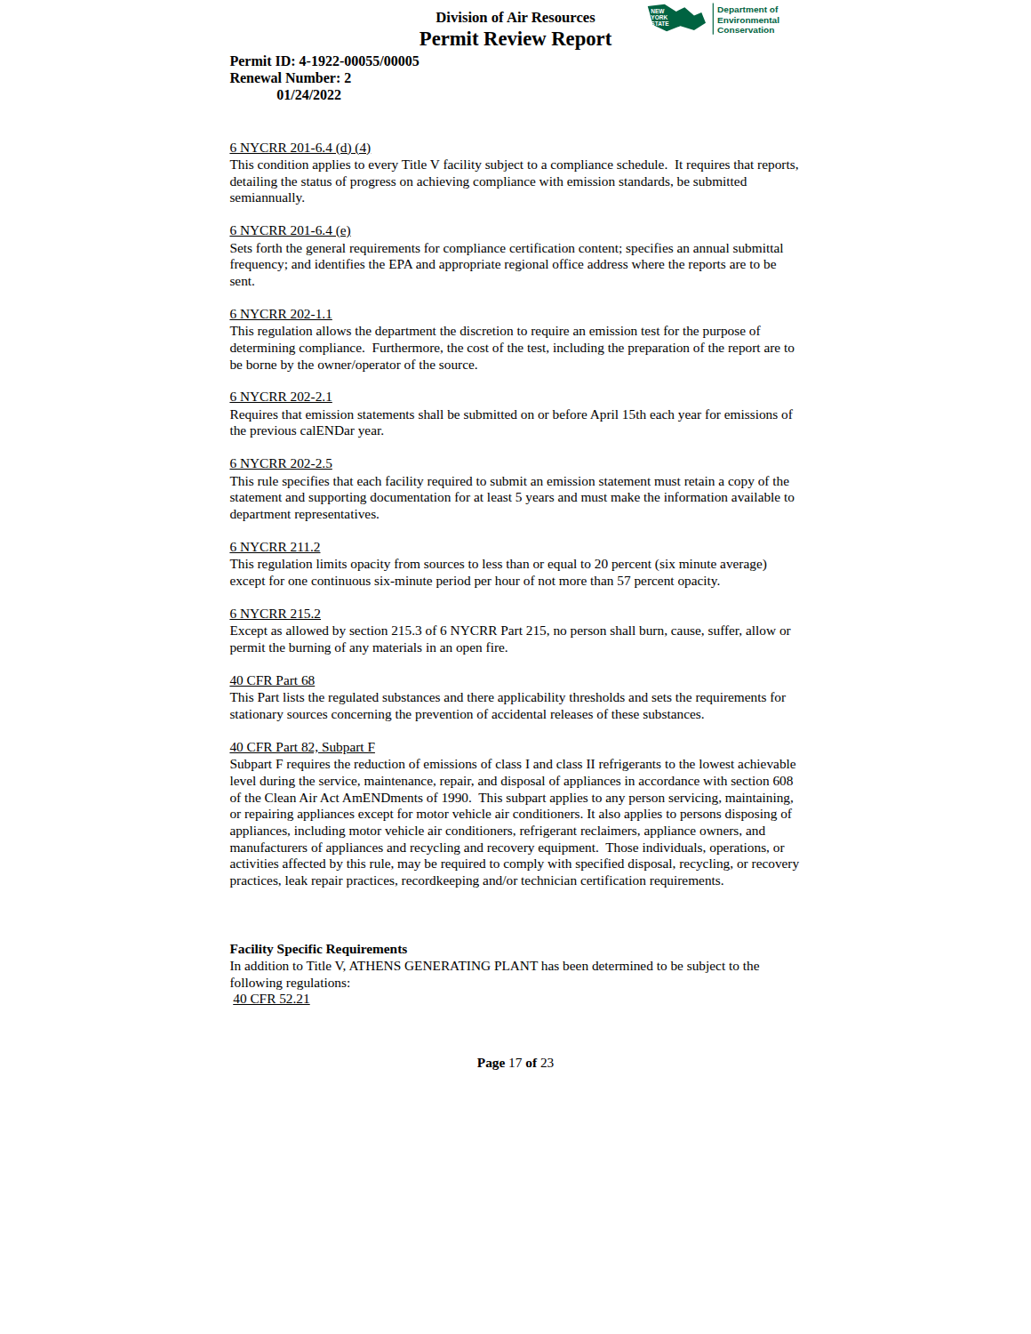Division of Air Resources
Permit Review Report
Permit ID: 4-1922-00055/00005
Renewal Number: 2
01/24/2022
6 NYCRR 201-6.4 (d) (4)
This condition applies to every Title V facility subject to a compliance schedule. It requires that reports, detailing the status of progress on achieving compliance with emission standards, be submitted semiannually.
6 NYCRR 201-6.4 (e)
Sets forth the general requirements for compliance certification content; specifies an annual submittal frequency; and identifies the EPA and appropriate regional office address where the reports are to be sent.
6 NYCRR 202-1.1
This regulation allows the department the discretion to require an emission test for the purpose of determining compliance. Furthermore, the cost of the test, including the preparation of the report are to be borne by the owner/operator of the source.
6 NYCRR 202-2.1
Requires that emission statements shall be submitted on or before April 15th each year for emissions of the previous calENDar year.
6 NYCRR 202-2.5
This rule specifies that each facility required to submit an emission statement must retain a copy of the statement and supporting documentation for at least 5 years and must make the information available to department representatives.
6 NYCRR 211.2
This regulation limits opacity from sources to less than or equal to 20 percent (six minute average) except for one continuous six-minute period per hour of not more than 57 percent opacity.
6 NYCRR 215.2
Except as allowed by section 215.3 of 6 NYCRR Part 215, no person shall burn, cause, suffer, allow or permit the burning of any materials in an open fire.
40 CFR Part 68
This Part lists the regulated substances and there applicability thresholds and sets the requirements for stationary sources concerning the prevention of accidental releases of these substances.
40 CFR Part 82, Subpart F
Subpart F requires the reduction of emissions of class I and class II refrigerants to the lowest achievable level during the service, maintenance, repair, and disposal of appliances in accordance with section 608 of the Clean Air Act AmENDments of 1990. This subpart applies to any person servicing, maintaining, or repairing appliances except for motor vehicle air conditioners. It also applies to persons disposing of appliances, including motor vehicle air conditioners, refrigerant reclaimers, appliance owners, and manufacturers of appliances and recycling and recovery equipment. Those individuals, operations, or activities affected by this rule, may be required to comply with specified disposal, recycling, or recovery practices, leak repair practices, recordkeeping and/or technician certification requirements.
Facility Specific Requirements
In addition to Title V, ATHENS GENERATING PLANT has been determined to be subject to the following regulations:
40 CFR 52.21
Page 17 of 23